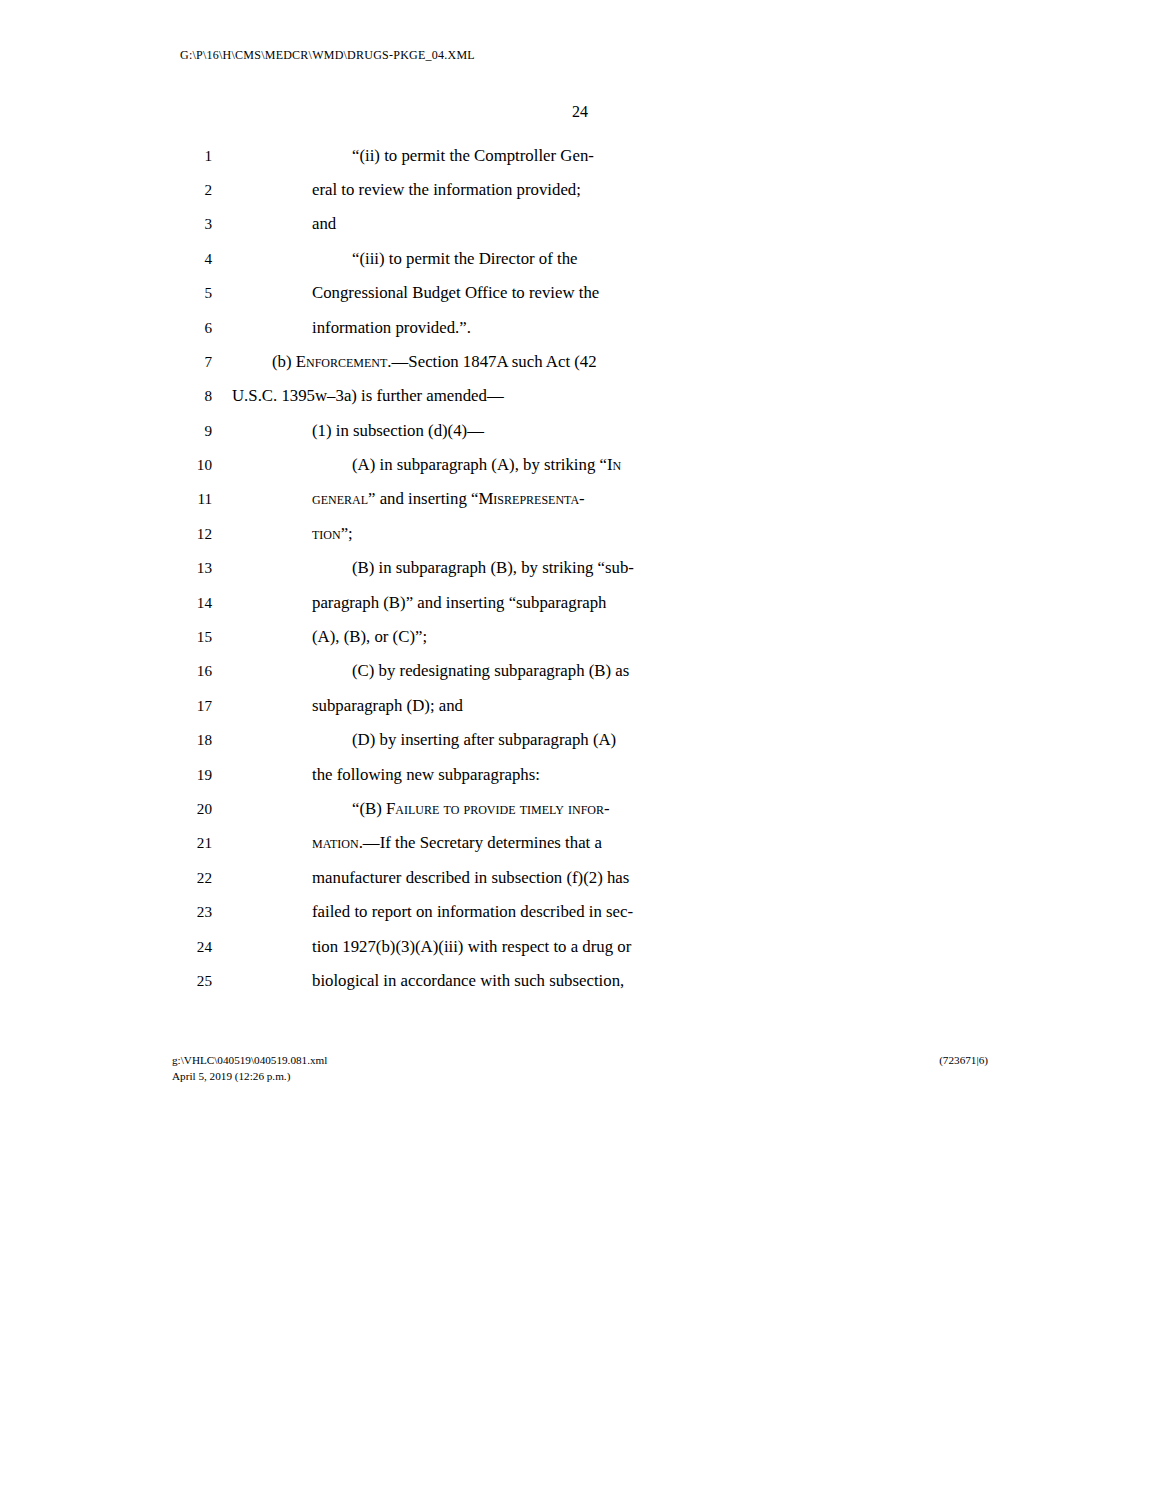G:\P\16\H\CMS\MEDCR\WMD\DRUGS-PKGE_04.XML
24
1
“(ii) to permit the Comptroller Gen-
2
eral to review the information provided;
3
and
4
“(iii) to permit the Director of the
5
Congressional Budget Office to review the
6
information provided.”.
7
(b) Enforcement.—Section 1847A such Act (42
8
U.S.C. 1395w–3a) is further amended—
9
(1) in subsection (d)(4)—
10
(A) in subparagraph (A), by striking “In
11
general” and inserting “Misrepresenta-
12
tion”;
13
(B) in subparagraph (B), by striking “sub-
14
paragraph (B)” and inserting “subparagraph
15
(A), (B), or (C)”;
16
(C) by redesignating subparagraph (B) as
17
subparagraph (D); and
18
(D) by inserting after subparagraph (A)
19
the following new subparagraphs:
20
“(B) Failure to provide timely infor-
21
mation.—If the Secretary determines that a
22
manufacturer described in subsection (f)(2) has
23
failed to report on information described in sec-
24
tion 1927(b)(3)(A)(iii) with respect to a drug or
25
biological in accordance with such subsection,
(723671|6)
g:\VHLC\040519\040519.081.xml
April 5, 2019 (12:26 p.m.)